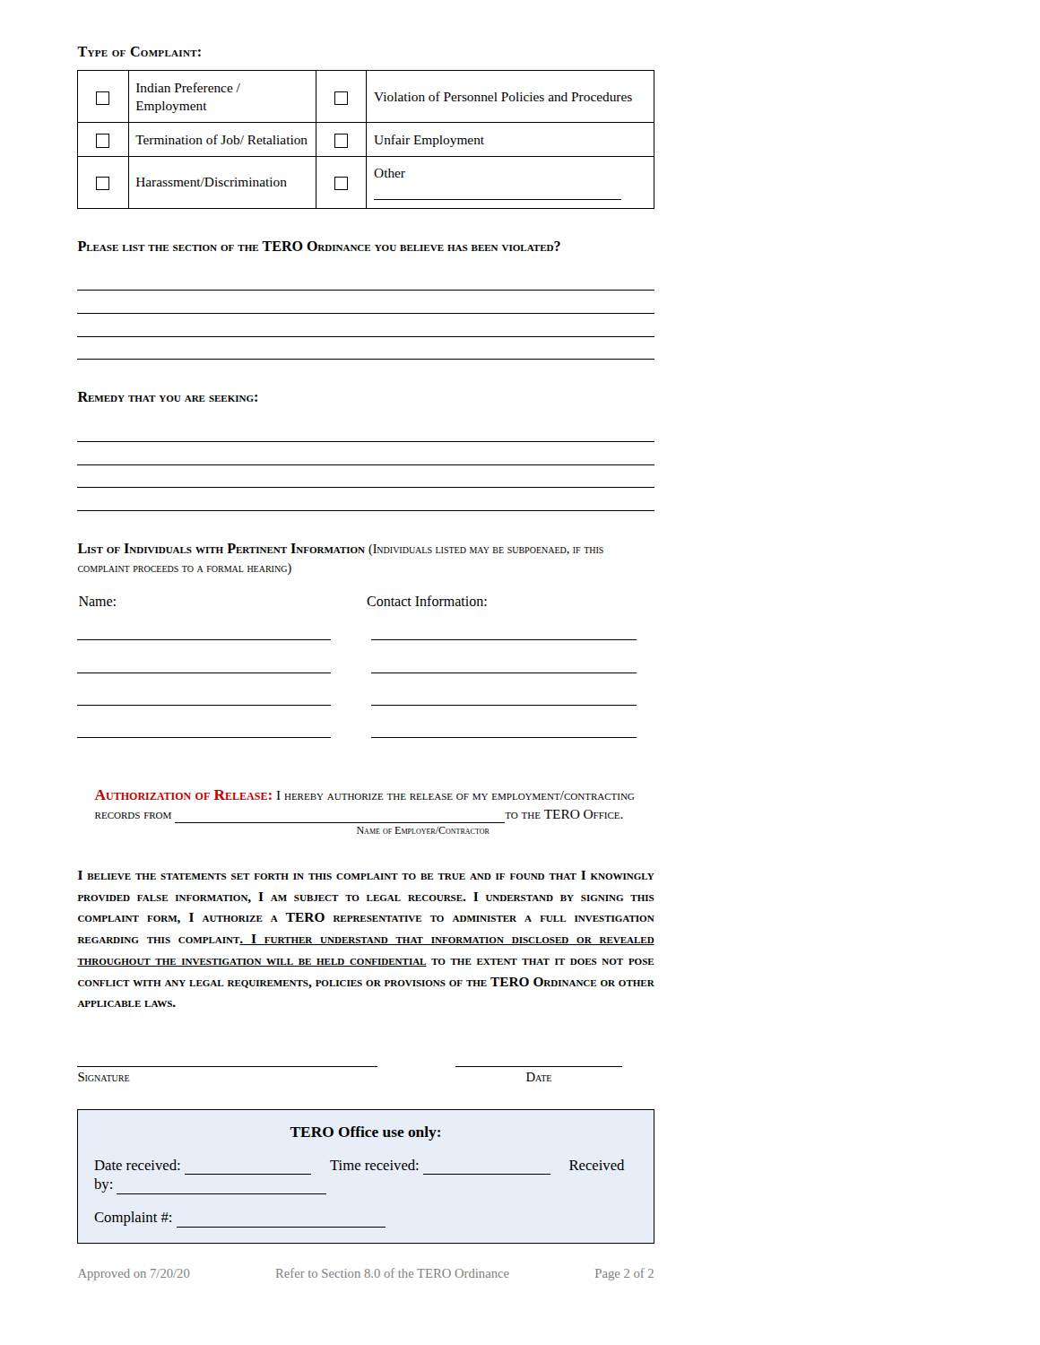Type of Complaint:
| | Indian Preference / Employment | | Violation of Personnel Policies and Procedures |
| | Termination of Job/ Retaliation | | Unfair Employment |
| | Harassment/Discrimination | | Other |
Please list the section of the TERO Ordinance you believe has been violated?
Remedy that you are seeking:
List of Individuals with Pertinent Information (Individuals listed may be subpoenaed, if this complaint proceeds to a formal hearing)
| Name: | Contact Information: |
| --- | --- |
Authorization of Release: I hereby authorize the release of my employment/contracting records from to the TERO Office.
Name of Employer/Contractor
I believe the statements set forth in this complaint to be true and if found that I knowingly provided false information, I am subject to legal recourse. I understand by signing this complaint form, I authorize a TERO representative to administer a full investigation regarding this complaint. I further understand that information disclosed or revealed throughout the investigation will be held confidential to the extent that it does not pose conflict with any legal requirements, policies or provisions of the TERO Ordinance or other applicable laws.
| Signature | | Date |
TERO Office use only:
Date received: Time received: Received by:
Complaint #:
Approved on 7/20/20
Refer to Section 8.0 of the TERO Ordinance
Page 2 of 2